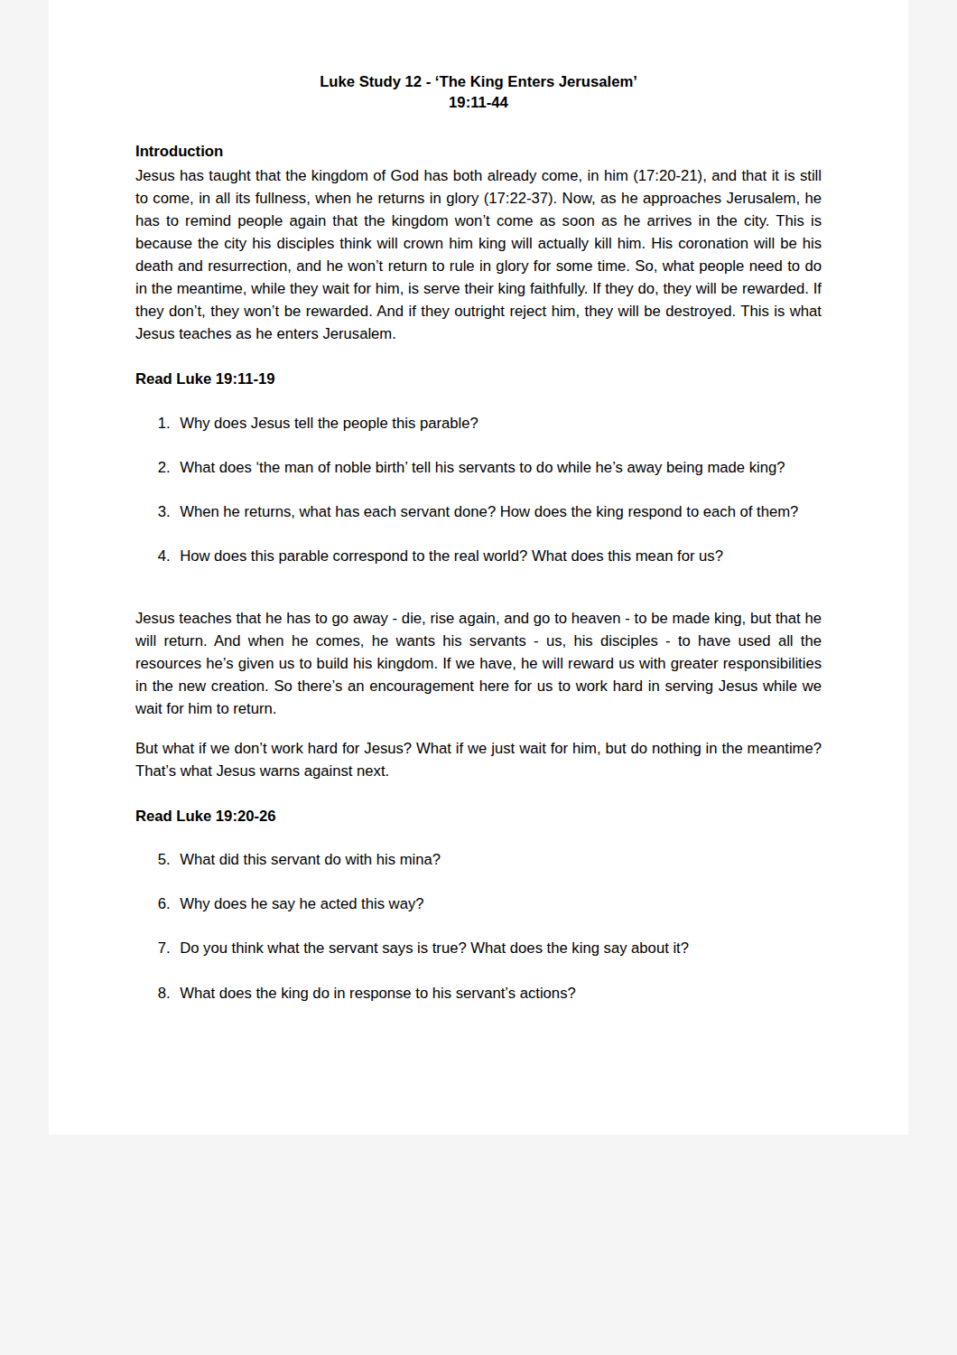Luke Study 12 - ‘The King Enters Jerusalem’19:11-44
Introduction
Jesus has taught that the kingdom of God has both already come, in him (17:20-21), and that it is still to come, in all its fullness, when he returns in glory (17:22-37). Now, as he approaches Jerusalem, he has to remind people again that the kingdom won’t come as soon as he arrives in the city. This is because the city his disciples think will crown him king will actually kill him. His coronation will be his death and resurrection, and he won’t return to rule in glory for some time. So, what people need to do in the meantime, while they wait for him, is serve their king faithfully. If they do, they will be rewarded. If they don’t, they won’t be rewarded. And if they outright reject him, they will be destroyed. This is what Jesus teaches as he enters Jerusalem.
Read Luke 19:11-19
Why does Jesus tell the people this parable?
What does ‘the man of noble birth’ tell his servants to do while he’s away being made king?
When he returns, what has each servant done? How does the king respond to each of them?
How does this parable correspond to the real world? What does this mean for us?
Jesus teaches that he has to go away - die, rise again, and go to heaven - to be made king, but that he will return. And when he comes, he wants his servants - us, his disciples - to have used all the resources he’s given us to build his kingdom. If we have, he will reward us with greater responsibilities in the new creation. So there’s an encouragement here for us to work hard in serving Jesus while we wait for him to return.
But what if we don’t work hard for Jesus? What if we just wait for him, but do nothing in the meantime? That’s what Jesus warns against next.
Read Luke 19:20-26
What did this servant do with his mina?
Why does he say he acted this way?
Do you think what the servant says is true? What does the king say about it?
What does the king do in response to his servant’s actions?